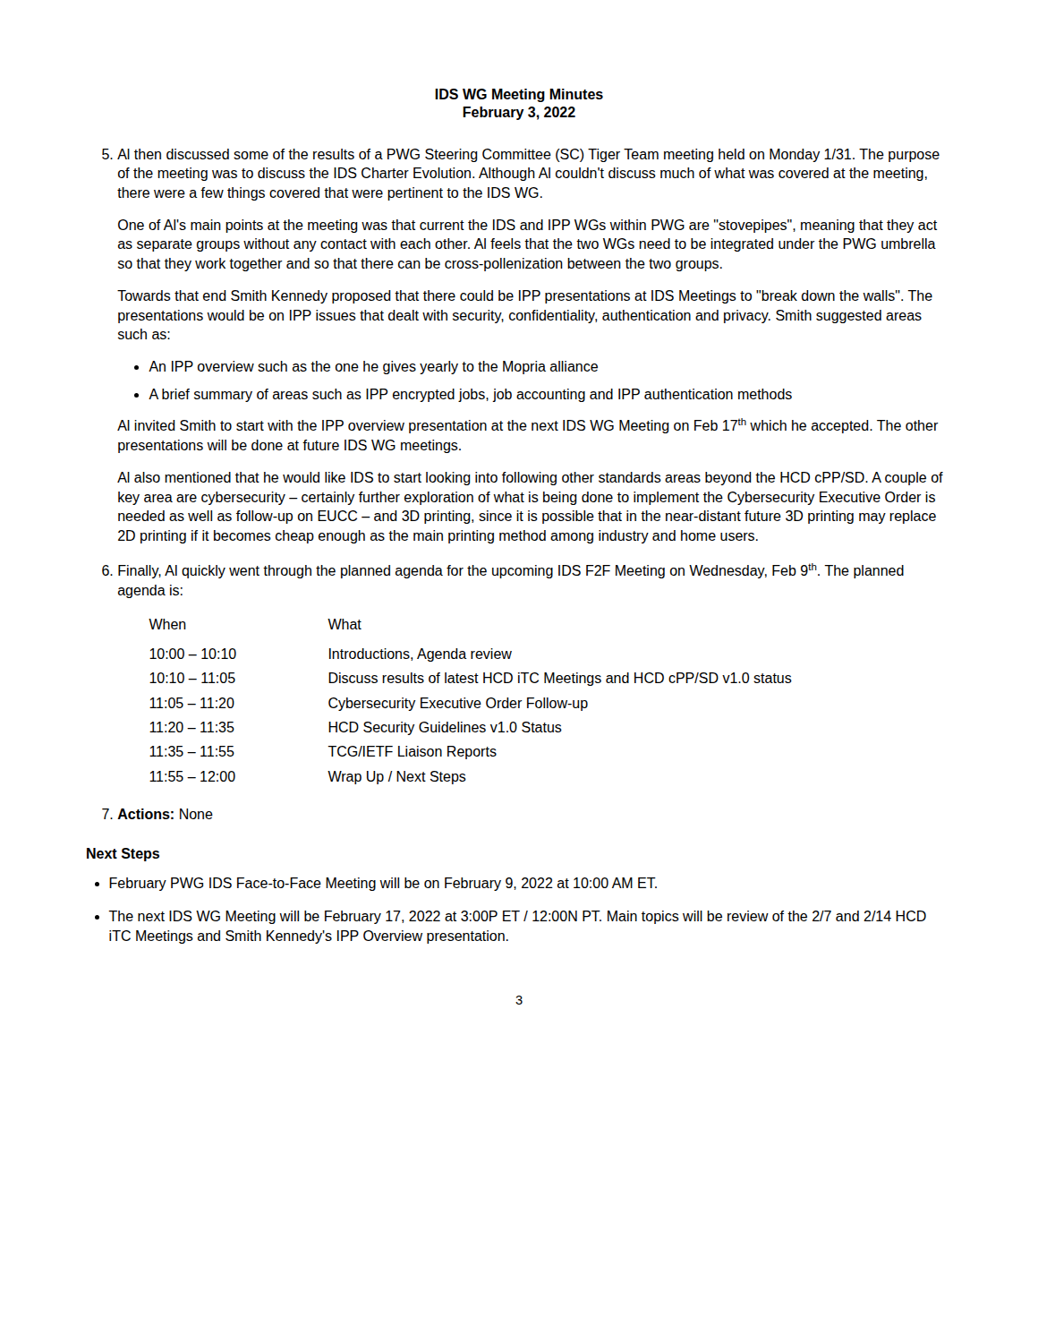IDS WG Meeting Minutes
February 3, 2022
Al then discussed some of the results of a PWG Steering Committee (SC) Tiger Team meeting held on Monday 1/31. The purpose of the meeting was to discuss the IDS Charter Evolution. Although Al couldn't discuss much of what was covered at the meeting, there were a few things covered that were pertinent to the IDS WG.
One of Al's main points at the meeting was that current the IDS and IPP WGs within PWG are "stovepipes", meaning that they act as separate groups without any contact with each other. Al feels that the two WGs need to be integrated under the PWG umbrella so that they work together and so that there can be cross-pollenization between the two groups.
Towards that end Smith Kennedy proposed that there could be IPP presentations at IDS Meetings to "break down the walls". The presentations would be on IPP issues that dealt with security, confidentiality, authentication and privacy. Smith suggested areas such as:
An IPP overview such as the one he gives yearly to the Mopria alliance
A brief summary of areas such as IPP encrypted jobs, job accounting and IPP authentication methods
Al invited Smith to start with the IPP overview presentation at the next IDS WG Meeting on Feb 17th which he accepted. The other presentations will be done at future IDS WG meetings.
Al also mentioned that he would like IDS to start looking into following other standards areas beyond the HCD cPP/SD. A couple of key area are cybersecurity – certainly further exploration of what is being done to implement the Cybersecurity Executive Order is needed as well as follow-up on EUCC – and 3D printing, since it is possible that in the near-distant future 3D printing may replace 2D printing if it becomes cheap enough as the main printing method among industry and home users.
Finally, Al quickly went through the planned agenda for the upcoming IDS F2F Meeting on Wednesday, Feb 9th. The planned agenda is:
| When | What |
| --- | --- |
| 10:00 – 10:10 | Introductions, Agenda review |
| 10:10 – 11:05 | Discuss results of latest HCD iTC Meetings and HCD cPP/SD v1.0 status |
| 11:05 – 11:20 | Cybersecurity Executive Order Follow-up |
| 11:20 – 11:35 | HCD Security Guidelines v1.0 Status |
| 11:35 – 11:55 | TCG/IETF Liaison Reports |
| 11:55 – 12:00 | Wrap Up / Next Steps |
Actions: None
Next Steps
February PWG IDS Face-to-Face Meeting will be on February 9, 2022 at 10:00 AM ET.
The next IDS WG Meeting will be February 17, 2022 at 3:00P ET / 12:00N PT. Main topics will be review of the 2/7 and 2/14 HCD iTC Meetings and Smith Kennedy's IPP Overview presentation.
3